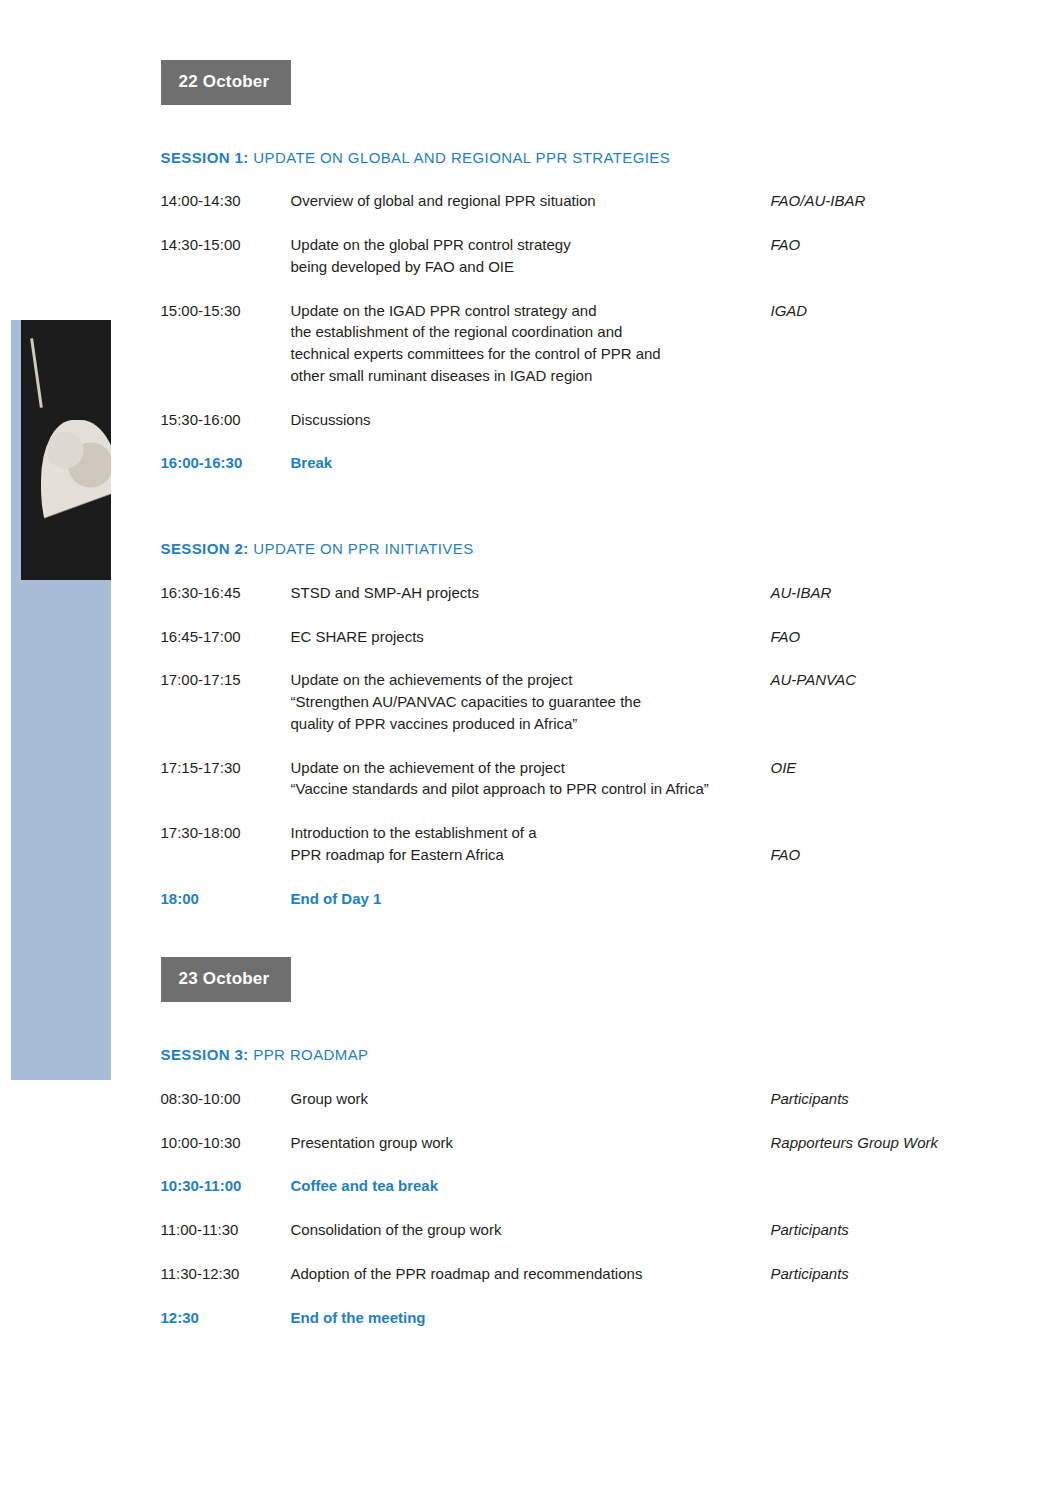22 October
Session 1: Update on global and regional PPR strategies
| 14:00-14:30 | Overview of global and regional PPR situation | FAO/AU-IBAR |
| 14:30-15:00 | Update on the global PPR control strategy being developed by FAO and OIE | FAO |
| 15:00-15:30 | Update on the IGAD PPR control strategy and the establishment of the regional coordination and technical experts committees for the control of PPR and other small ruminant diseases in IGAD region | IGAD |
| 15:30-16:00 | Discussions | |
| 16:00-16:30 | Break | |
Session 2: Update on PPR initiatives
| 16:30-16:45 | STSD and SMP-AH projects | AU-IBAR |
| 16:45-17:00 | EC SHARE projects | FAO |
| 17:00-17:15 | Update on the achievements of the project “Strengthen AU/PANVAC capacities to guarantee the quality of PPR vaccines produced in Africa” | AU-PANVAC |
| 17:15-17:30 | Update on the achievement of the project “Vaccine standards and pilot approach to PPR control in Africa” | OIE |
| 17:30-18:00 | Introduction to the establishment of a PPR roadmap for Eastern Africa | FAO |
| 18:00 | End of Day 1 | |
23 October
Session 3: PPR roadmap
| 08:30-10:00 | Group work | Participants |
| 10:00-10:30 | Presentation group work | Rapporteurs Group Work |
| 10:30-11:00 | Coffee and tea break | |
| 11:00-11:30 | Consolidation of the group work | Participants |
| 11:30-12:30 | Adoption of the PPR roadmap and recommendations | Participants |
| 12:30 | End of the meeting | |